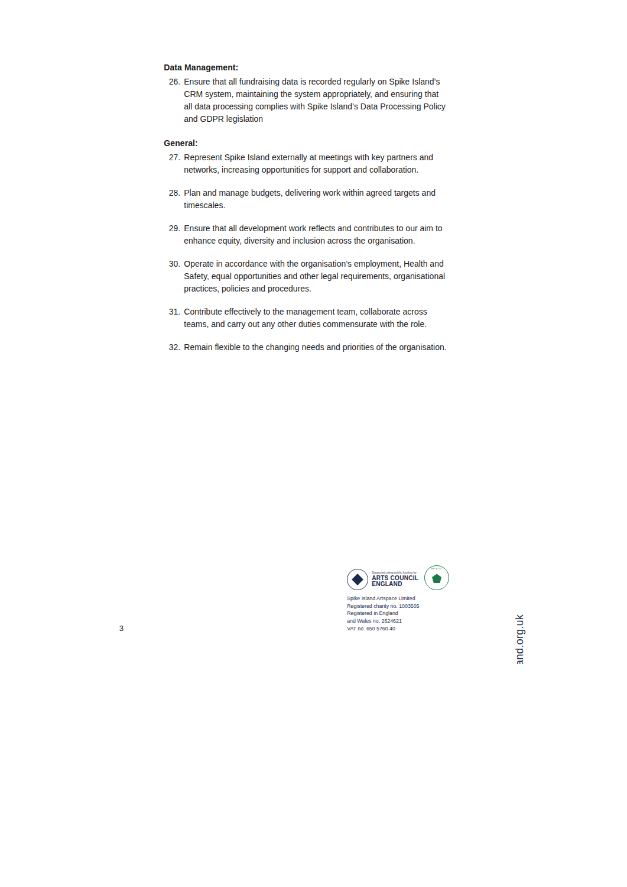Data Management:
26. Ensure that all fundraising data is recorded regularly on Spike Island’s CRM system, maintaining the system appropriately, and ensuring that all data processing complies with Spike Island’s Data Processing Policy and GDPR legislation
General:
27. Represent Spike Island externally at meetings with key partners and networks, increasing opportunities for support and collaboration.
28. Plan and manage budgets, delivering work within agreed targets and timescales.
29. Ensure that all development work reflects and contributes to our aim to enhance equity, diversity and inclusion across the organisation.
30. Operate in accordance with the organisation’s employment, Health and Safety, equal opportunities and other legal requirements, organisational practices, policies and procedures.
31. Contribute effectively to the management team, collaborate across teams, and carry out any other duties commensurate with the role.
32. Remain flexible to the changing needs and priorities of the organisation.
133 Cumberland Road, Bristol BS1 6UX +44 (0)117 929 2266 spikeisland.org.uk
Supported using public funding by ARTS COUNCIL ENGLAND
Spike Island Artspace Limited
Registered charity no. 1003505
Registered in England
and Wales no. 2624621
VAT no. 650 5760 40
3